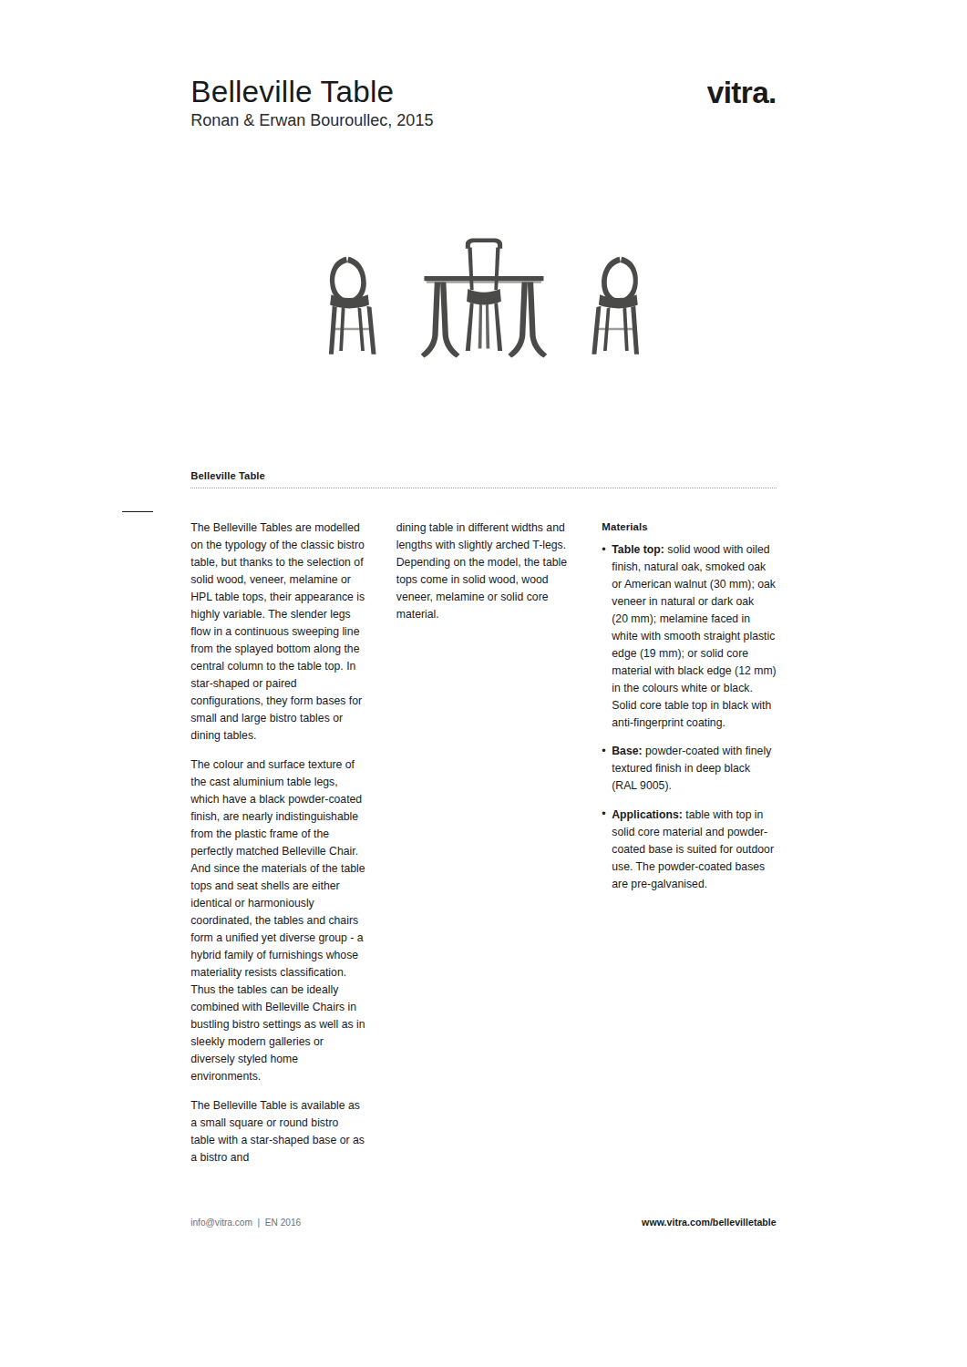Belleville Table
Ronan & Erwan Bouroullec, 2015
vitra.
Belleville Table
The Belleville Tables are modelled on the typology of the classic bistro table, but thanks to the selection of solid wood, veneer, melamine or HPL table tops, their appearance is highly variable. The slender legs flow in a continuous sweeping line from the splayed bottom along the central column to the table top. In star-shaped or paired configurations, they form bases for small and large bistro tables or dining tables.
The colour and surface texture of the cast aluminium table legs, which have a black powder-coated finish, are nearly indistinguishable from the plastic frame of the perfectly matched Belleville Chair. And since the materials of the table tops and seat shells are either identical or harmoniously coordinated, the tables and chairs form a unified yet diverse group - a hybrid family of furnishings whose materiality resists classification. Thus the tables can be ideally combined with Belleville Chairs in bustling bistro settings as well as in sleekly modern galleries or diversely styled home environments.
The Belleville Table is available as a small square or round bistro table with a star-shaped base or as a bistro and
dining table in different widths and lengths with slightly arched T-legs. Depending on the model, the table tops come in solid wood, wood veneer, melamine or solid core material.
Materials
Table top: solid wood with oiled finish, natural oak, smoked oak or American walnut (30 mm); oak veneer in natural or dark oak (20 mm); melamine faced in white with smooth straight plastic edge (19 mm); or solid core material with black edge (12 mm) in the colours white or black. Solid core table top in black with anti-fingerprint coating.
Base: powder-coated with finely textured finish in deep black (RAL 9005).
Applications: table with top in solid core material and powder-coated base is suited for outdoor use. The powder-coated bases are pre-galvanised.
info@vitra.com | EN 2016
www.vitra.com/bellevilletable